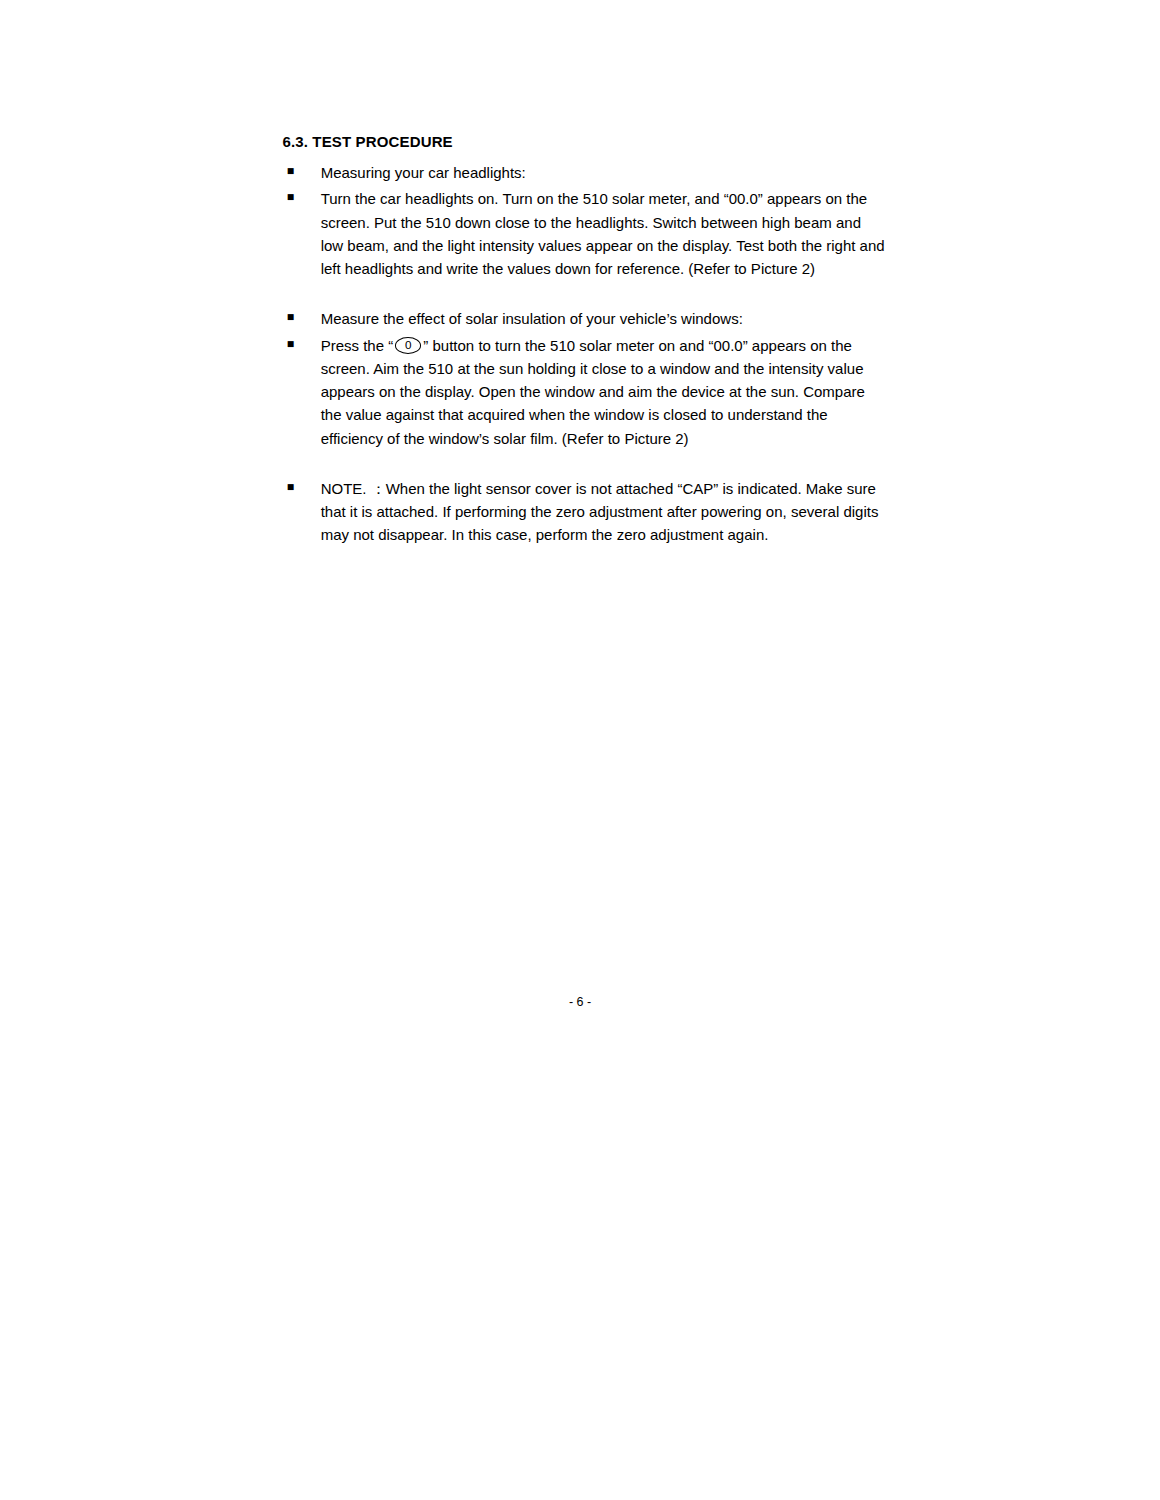6.3. TEST PROCEDURE
Measuring your car headlights:
Turn the car headlights on. Turn on the 510 solar meter, and “00.0” appears on the screen. Put the 510 down close to the headlights. Switch between high beam and low beam, and the light intensity values appear on the display. Test both the right and left headlights and write the values down for reference. (Refer to Picture 2)
Measure the effect of solar insulation of your vehicle’s windows:
Press the “0” button to turn the 510 solar meter on and “00.0” appears on the screen. Aim the 510 at the sun holding it close to a window and the intensity value appears on the display. Open the window and aim the device at the sun. Compare the value against that acquired when the window is closed to understand the efficiency of the window’s solar film. (Refer to Picture 2)
NOTE. ：When the light sensor cover is not attached “CAP” is indicated. Make sure that it is attached. If performing the zero adjustment after powering on, several digits may not disappear. In this case, perform the zero adjustment again.
- 6 -